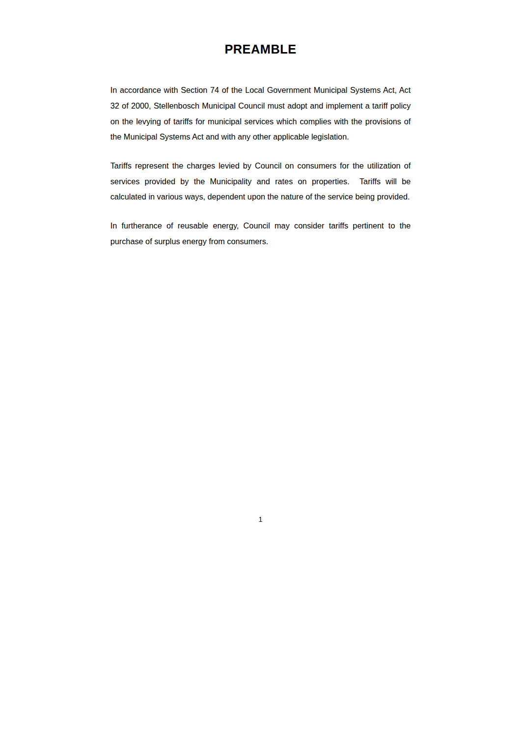PREAMBLE
In accordance with Section 74 of the Local Government Municipal Systems Act, Act 32 of 2000, Stellenbosch Municipal Council must adopt and implement a tariff policy on the levying of tariffs for municipal services which complies with the provisions of the Municipal Systems Act and with any other applicable legislation.
Tariffs represent the charges levied by Council on consumers for the utilization of services provided by the Municipality and rates on properties. Tariffs will be calculated in various ways, dependent upon the nature of the service being provided.
In furtherance of reusable energy, Council may consider tariffs pertinent to the purchase of surplus energy from consumers.
1